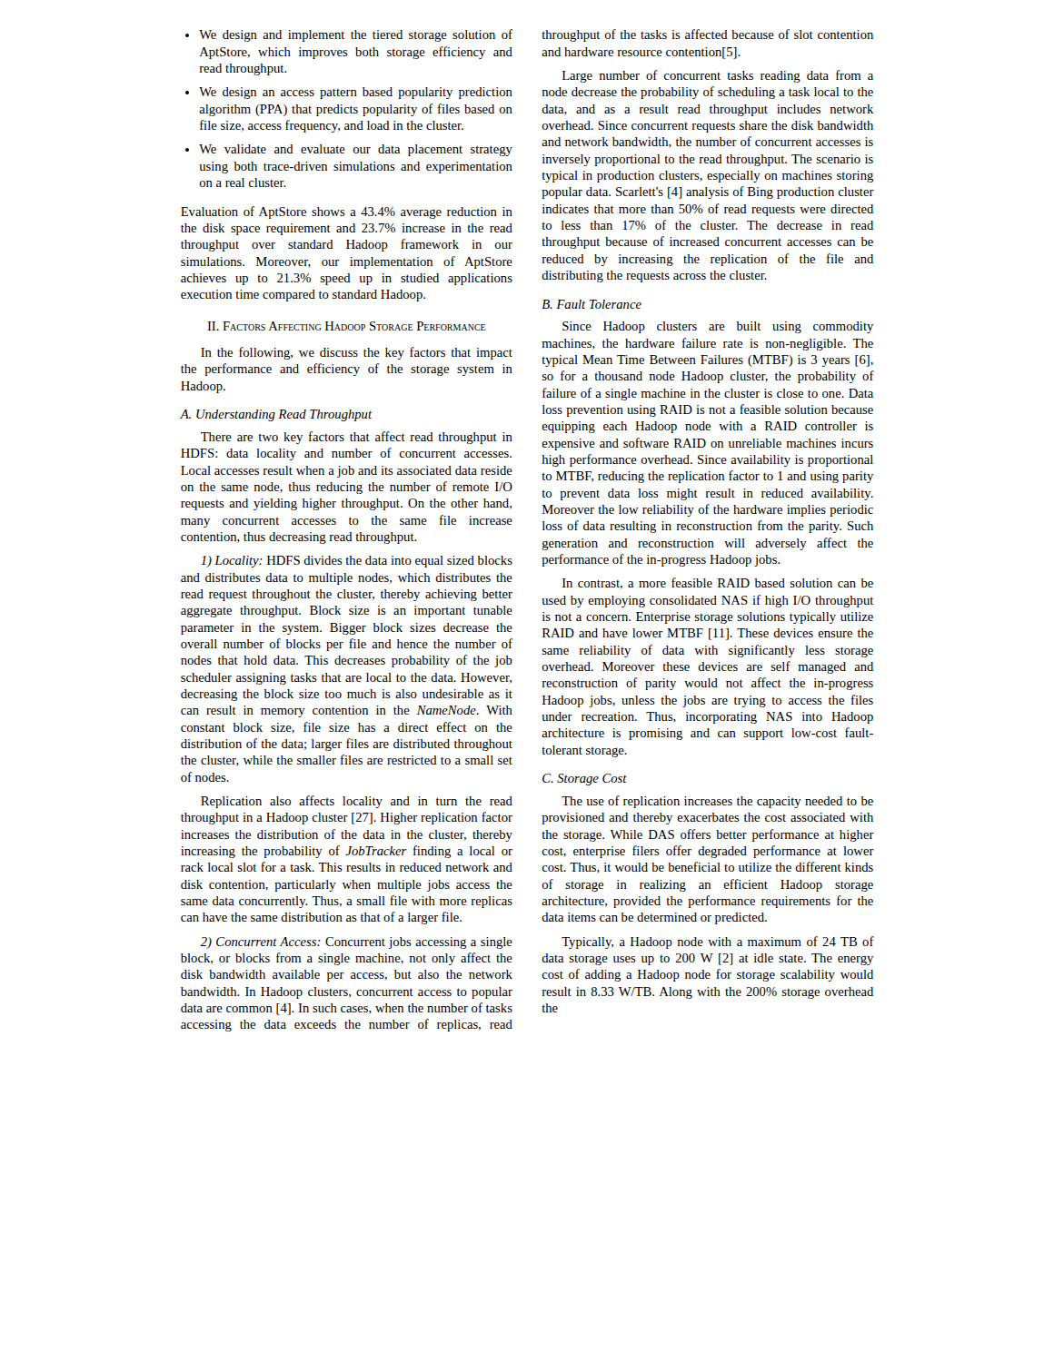We design and implement the tiered storage solution of AptStore, which improves both storage efficiency and read throughput.
We design an access pattern based popularity prediction algorithm (PPA) that predicts popularity of files based on file size, access frequency, and load in the cluster.
We validate and evaluate our data placement strategy using both trace-driven simulations and experimentation on a real cluster.
Evaluation of AptStore shows a 43.4% average reduction in the disk space requirement and 23.7% increase in the read throughput over standard Hadoop framework in our simulations. Moreover, our implementation of AptStore achieves up to 21.3% speed up in studied applications execution time compared to standard Hadoop.
II. Factors Affecting Hadoop Storage Performance
In the following, we discuss the key factors that impact the performance and efficiency of the storage system in Hadoop.
A. Understanding Read Throughput
There are two key factors that affect read throughput in HDFS: data locality and number of concurrent accesses. Local accesses result when a job and its associated data reside on the same node, thus reducing the number of remote I/O requests and yielding higher throughput. On the other hand, many concurrent accesses to the same file increase contention, thus decreasing read throughput.
1) Locality: HDFS divides the data into equal sized blocks and distributes data to multiple nodes, which distributes the read request throughout the cluster, thereby achieving better aggregate throughput. Block size is an important tunable parameter in the system. Bigger block sizes decrease the overall number of blocks per file and hence the number of nodes that hold data. This decreases probability of the job scheduler assigning tasks that are local to the data. However, decreasing the block size too much is also undesirable as it can result in memory contention in the NameNode. With constant block size, file size has a direct effect on the distribution of the data; larger files are distributed throughout the cluster, while the smaller files are restricted to a small set of nodes.
Replication also affects locality and in turn the read throughput in a Hadoop cluster [27]. Higher replication factor increases the distribution of the data in the cluster, thereby increasing the probability of JobTracker finding a local or rack local slot for a task. This results in reduced network and disk contention, particularly when multiple jobs access the same data concurrently. Thus, a small file with more replicas can have the same distribution as that of a larger file.
2) Concurrent Access: Concurrent jobs accessing a single block, or blocks from a single machine, not only affect the disk bandwidth available per access, but also the network bandwidth. In Hadoop clusters, concurrent access to popular data are common [4]. In such cases, when the number of tasks accessing the data exceeds the number of replicas, read throughput of the tasks is affected because of slot contention and hardware resource contention[5].
Large number of concurrent tasks reading data from a node decrease the probability of scheduling a task local to the data, and as a result read throughput includes network overhead. Since concurrent requests share the disk bandwidth and network bandwidth, the number of concurrent accesses is inversely proportional to the read throughput. The scenario is typical in production clusters, especially on machines storing popular data. Scarlett's [4] analysis of Bing production cluster indicates that more than 50% of read requests were directed to less than 17% of the cluster. The decrease in read throughput because of increased concurrent accesses can be reduced by increasing the replication of the file and distributing the requests across the cluster.
B. Fault Tolerance
Since Hadoop clusters are built using commodity machines, the hardware failure rate is non-negligible. The typical Mean Time Between Failures (MTBF) is 3 years [6], so for a thousand node Hadoop cluster, the probability of failure of a single machine in the cluster is close to one. Data loss prevention using RAID is not a feasible solution because equipping each Hadoop node with a RAID controller is expensive and software RAID on unreliable machines incurs high performance overhead. Since availability is proportional to MTBF, reducing the replication factor to 1 and using parity to prevent data loss might result in reduced availability. Moreover the low reliability of the hardware implies periodic loss of data resulting in reconstruction from the parity. Such generation and reconstruction will adversely affect the performance of the in-progress Hadoop jobs.
In contrast, a more feasible RAID based solution can be used by employing consolidated NAS if high I/O throughput is not a concern. Enterprise storage solutions typically utilize RAID and have lower MTBF [11]. These devices ensure the same reliability of data with significantly less storage overhead. Moreover these devices are self managed and reconstruction of parity would not affect the in-progress Hadoop jobs, unless the jobs are trying to access the files under recreation. Thus, incorporating NAS into Hadoop architecture is promising and can support low-cost fault-tolerant storage.
C. Storage Cost
The use of replication increases the capacity needed to be provisioned and thereby exacerbates the cost associated with the storage. While DAS offers better performance at higher cost, enterprise filers offer degraded performance at lower cost. Thus, it would be beneficial to utilize the different kinds of storage in realizing an efficient Hadoop storage architecture, provided the performance requirements for the data items can be determined or predicted.
Typically, a Hadoop node with a maximum of 24 TB of data storage uses up to 200 W [2] at idle state. The energy cost of adding a Hadoop node for storage scalability would result in 8.33 W/TB. Along with the 200% storage overhead the